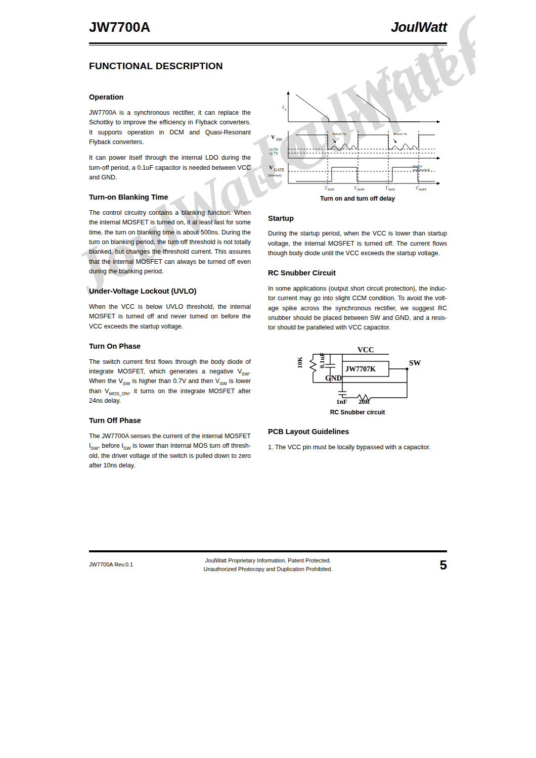JoulWatt Confidential JoulWatt Confidential
JW7700A
JoulWatt
FUNCTIONAL DESCRIPTION
Operation
JW7700A is a synchronous rectifier, it can replace the Schottky to improve the efficiency in Flyback converters. It supports operation in DCM and Quasi-Resonant Flyback converters.
It can power itself through the internal LDO during the turn-off period, a 0.1uF capacitor is needed between VCC and GND.
Turn-on Blanking Time
The control circuitry contains a blanking function. When the internal MOSFET is turned on, it at least last for some time, the turn on blanking time is about 500ns. During the turn on blanking period, the turn off threshold is not totally blanked, but changes the threshold current. This assures that the internal MOSFET can always be turned off even during the blanking period.
Under-Voltage Lockout (UVLO)
When the VCC is below UVLO threshold, the internal MOSFET is turned off and never turned on before the VCC exceeds the startup voltage.
Turn On Phase
The switch current first flows through the body diode of integrate MOSFET, which generates a negative VSW. When the VSW is higher than 0.7V and then VSW is lower than VMOS_ON, it turns on the integrate MOSFET after 24ns delay.
Turn Off Phase
The JW7700A senses the current of the internal MOSFET ISW, before ISW is lower than Internal MOS turn off threshold, the driver voltage of the switch is pulled down to zero after 10ns delay.
i s V SW -0.5V -0.7V V GATE (Internal) Reborn *ty Reborn *ty Internal gate threshold T DON T DOFF T DON T DOFF
Turn on and turn off delay
Startup
During the startup period, when the VCC is lower than startup voltage, the internal MOSFET is turned off. The current flows though body diode until the VCC exceeds the startup voltage.
RC Snubber Circuit
In some applications (output short circuit protection), the inductor current may go into slight CCM condition. To avoid the voltage spike across the synchronous rectifier, we suggest RC snubber should be placed between SW and GND, and a resistor should be paralleled with VCC capacitor.
10K 0.1uF VCC JW7707K SW GND 1nF 20R
RC Snubber circuit
PCB Layout Guidelines
1. The VCC pin must be locally bypassed with a capacitor.
JW7700A Rev.0.1
JoulWatt Proprietary Information. Patent Protected.
Unauthorized Photocopy and Duplication Prohibited.
5